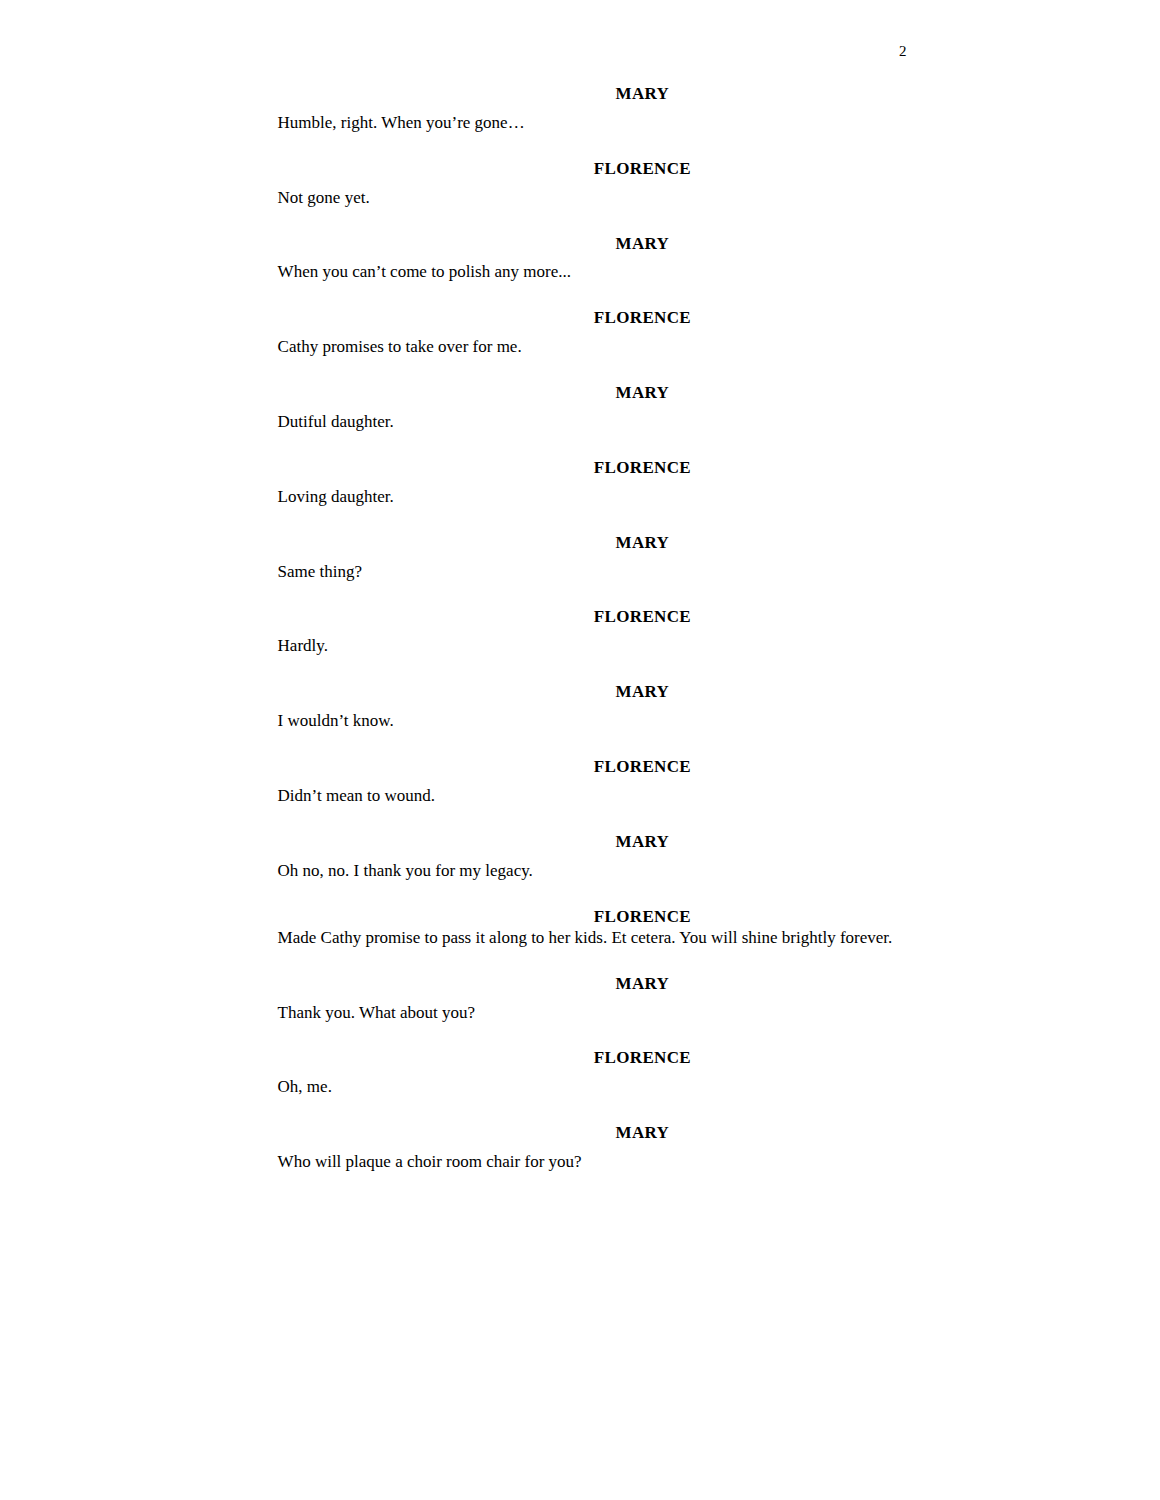2
MARY
Humble, right. When you’re gone…
FLORENCE
Not gone yet.
MARY
When you can’t come to polish any more...
FLORENCE
Cathy promises to take over for me.
MARY
Dutiful daughter.
FLORENCE
Loving daughter.
MARY
Same thing?
FLORENCE
Hardly.
MARY
I wouldn’t know.
FLORENCE
Didn’t mean to wound.
MARY
Oh no, no. I thank you for my legacy.
FLORENCE
Made Cathy promise to pass it along to her kids. Et cetera. You will shine brightly forever.
MARY
Thank you. What about you?
FLORENCE
Oh, me.
MARY
Who will plaque a choir room chair for you?